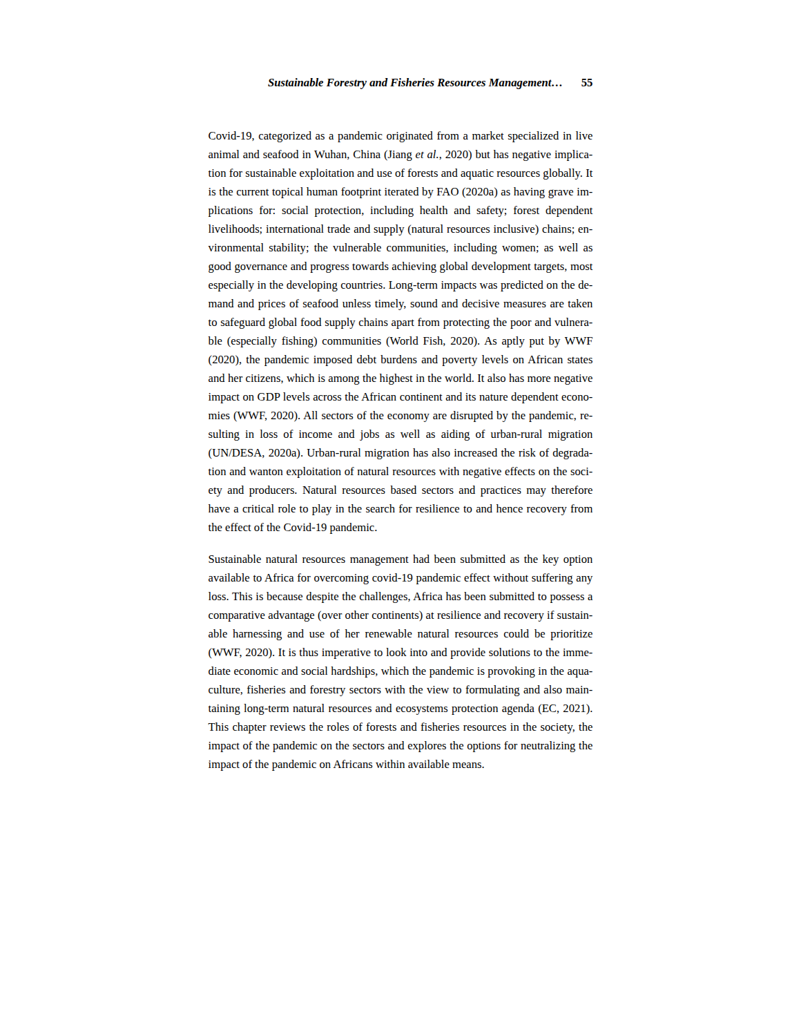Sustainable Forestry and Fisheries Resources Management…55
Covid-19, categorized as a pandemic originated from a market specialized in live animal and seafood in Wuhan, China (Jiang et al., 2020) but has negative implication for sustainable exploitation and use of forests and aquatic resources globally. It is the current topical human footprint iterated by FAO (2020a) as having grave implications for: social protection, including health and safety; forest dependent livelihoods; international trade and supply (natural resources inclusive) chains; environmental stability; the vulnerable communities, including women; as well as good governance and progress towards achieving global development targets, most especially in the developing countries. Long-term impacts was predicted on the demand and prices of seafood unless timely, sound and decisive measures are taken to safeguard global food supply chains apart from protecting the poor and vulnerable (especially fishing) communities (World Fish, 2020). As aptly put by WWF (2020), the pandemic imposed debt burdens and poverty levels on African states and her citizens, which is among the highest in the world. It also has more negative impact on GDP levels across the African continent and its nature dependent economies (WWF, 2020). All sectors of the economy are disrupted by the pandemic, resulting in loss of income and jobs as well as aiding of urban-rural migration (UN/DESA, 2020a). Urban-rural migration has also increased the risk of degradation and wanton exploitation of natural resources with negative effects on the society and producers. Natural resources based sectors and practices may therefore have a critical role to play in the search for resilience to and hence recovery from the effect of the Covid-19 pandemic.
Sustainable natural resources management had been submitted as the key option available to Africa for overcoming covid-19 pandemic effect without suffering any loss. This is because despite the challenges, Africa has been submitted to possess a comparative advantage (over other continents) at resilience and recovery if sustainable harnessing and use of her renewable natural resources could be prioritize (WWF, 2020). It is thus imperative to look into and provide solutions to the immediate economic and social hardships, which the pandemic is provoking in the aquaculture, fisheries and forestry sectors with the view to formulating and also maintaining long-term natural resources and ecosystems protection agenda (EC, 2021). This chapter reviews the roles of forests and fisheries resources in the society, the impact of the pandemic on the sectors and explores the options for neutralizing the impact of the pandemic on Africans within available means.